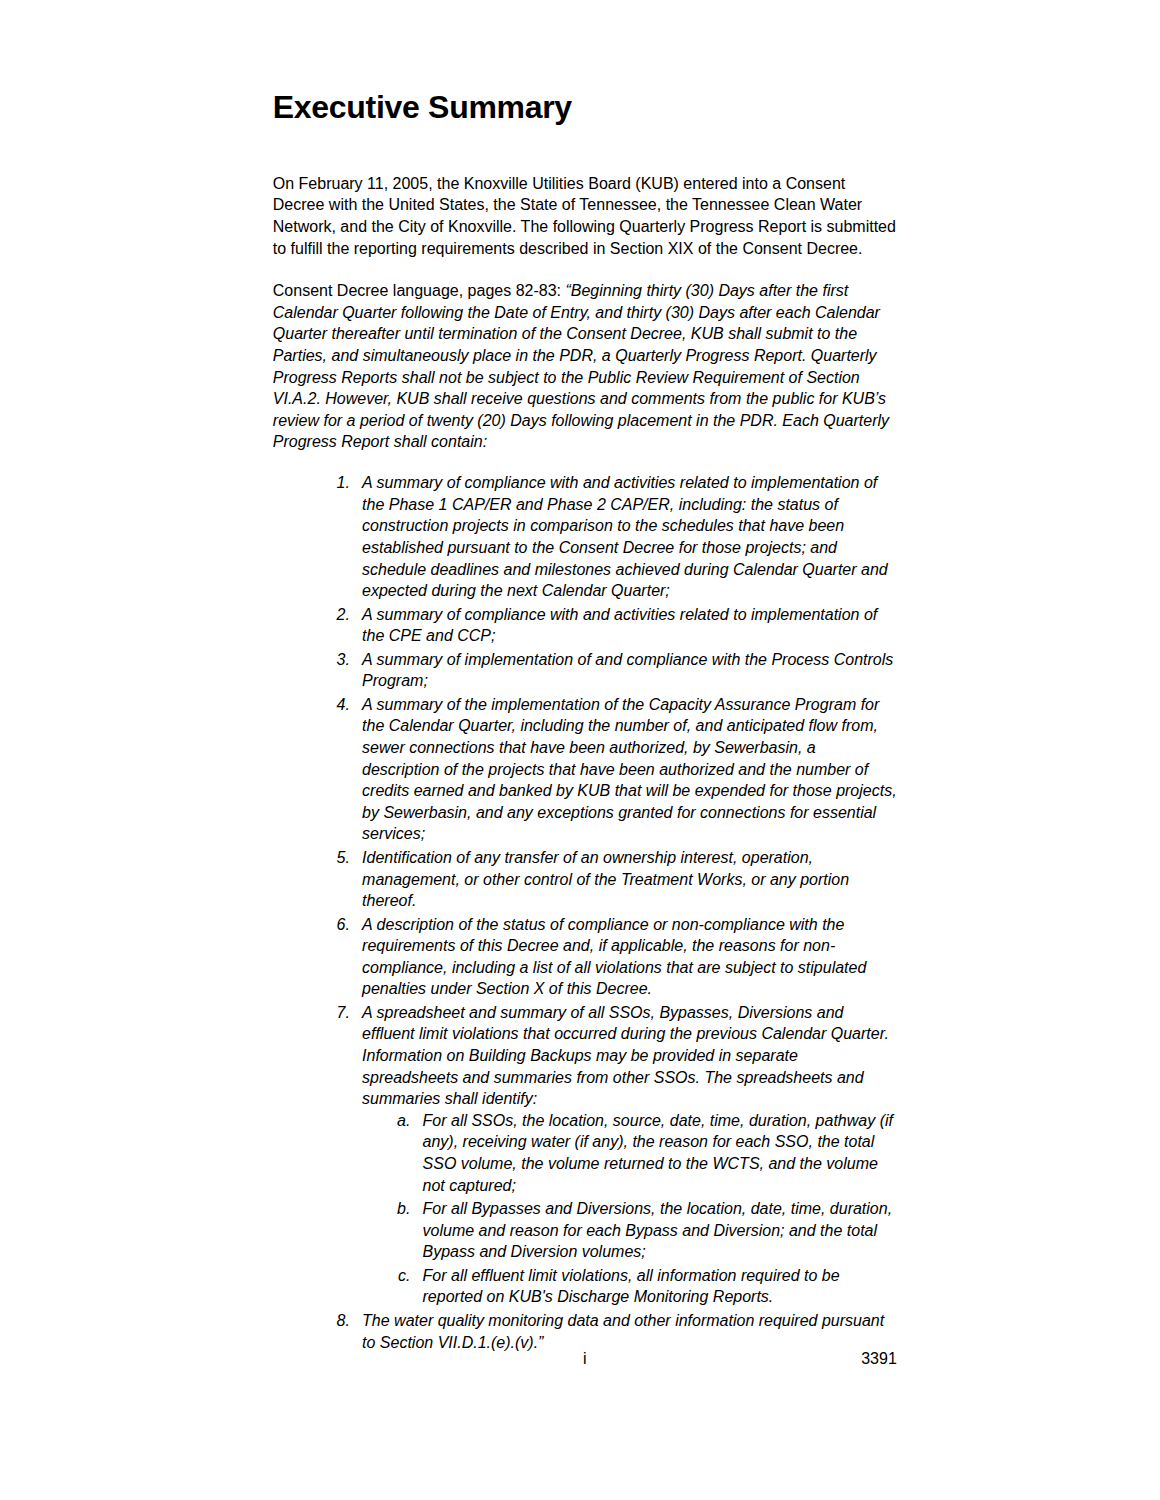Executive Summary
On February 11, 2005, the Knoxville Utilities Board (KUB) entered into a Consent Decree with the United States, the State of Tennessee, the Tennessee Clean Water Network, and the City of Knoxville. The following Quarterly Progress Report is submitted to fulfill the reporting requirements described in Section XIX of the Consent Decree.
Consent Decree language, pages 82-83: “Beginning thirty (30) Days after the first Calendar Quarter following the Date of Entry, and thirty (30) Days after each Calendar Quarter thereafter until termination of the Consent Decree, KUB shall submit to the Parties, and simultaneously place in the PDR, a Quarterly Progress Report. Quarterly Progress Reports shall not be subject to the Public Review Requirement of Section VI.A.2. However, KUB shall receive questions and comments from the public for KUB’s review for a period of twenty (20) Days following placement in the PDR. Each Quarterly Progress Report shall contain:
A summary of compliance with and activities related to implementation of the Phase 1 CAP/ER and Phase 2 CAP/ER, including: the status of construction projects in comparison to the schedules that have been established pursuant to the Consent Decree for those projects; and schedule deadlines and milestones achieved during Calendar Quarter and expected during the next Calendar Quarter;
A summary of compliance with and activities related to implementation of the CPE and CCP;
A summary of implementation of and compliance with the Process Controls Program;
A summary of the implementation of the Capacity Assurance Program for the Calendar Quarter, including the number of, and anticipated flow from, sewer connections that have been authorized, by Sewerbasin, a description of the projects that have been authorized and the number of credits earned and banked by KUB that will be expended for those projects, by Sewerbasin, and any exceptions granted for connections for essential services;
Identification of any transfer of an ownership interest, operation, management, or other control of the Treatment Works, or any portion thereof.
A description of the status of compliance or non-compliance with the requirements of this Decree and, if applicable, the reasons for non-compliance, including a list of all violations that are subject to stipulated penalties under Section X of this Decree.
A spreadsheet and summary of all SSOs, Bypasses, Diversions and effluent limit violations that occurred during the previous Calendar Quarter. Information on Building Backups may be provided in separate spreadsheets and summaries from other SSOs. The spreadsheets and summaries shall identify:
For all SSOs, the location, source, date, time, duration, pathway (if any), receiving water (if any), the reason for each SSO, the total SSO volume, the volume returned to the WCTS, and the volume not captured;
For all Bypasses and Diversions, the location, date, time, duration, volume and reason for each Bypass and Diversion; and the total Bypass and Diversion volumes;
For all effluent limit violations, all information required to be reported on KUB's Discharge Monitoring Reports.
The water quality monitoring data and other information required pursuant to Section VII.D.1.(e).(v).”
i3391